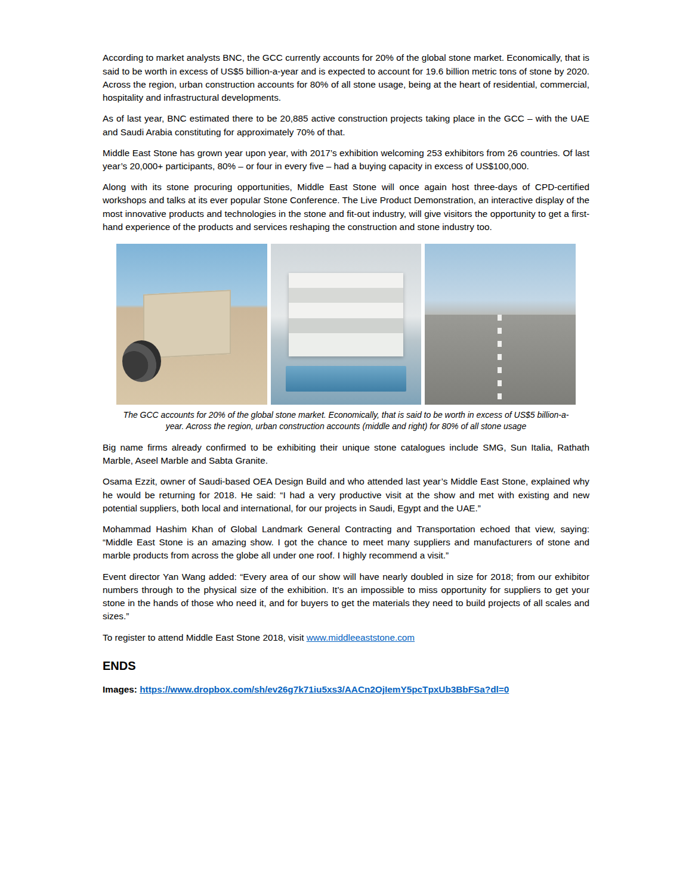According to market analysts BNC, the GCC currently accounts for 20% of the global stone market. Economically, that is said to be worth in excess of US$5 billion-a-year and is expected to account for 19.6 billion metric tons of stone by 2020. Across the region, urban construction accounts for 80% of all stone usage, being at the heart of residential, commercial, hospitality and infrastructural developments.
As of last year, BNC estimated there to be 20,885 active construction projects taking place in the GCC – with the UAE and Saudi Arabia constituting for approximately 70% of that.
Middle East Stone has grown year upon year, with 2017’s exhibition welcoming 253 exhibitors from 26 countries. Of last year’s 20,000+ participants, 80% – or four in every five – had a buying capacity in excess of US$100,000.
Along with its stone procuring opportunities, Middle East Stone will once again host three-days of CPD-certified workshops and talks at its ever popular Stone Conference. The Live Product Demonstration, an interactive display of the most innovative products and technologies in the stone and fit-out industry, will give visitors the opportunity to get a first-hand experience of the products and services reshaping the construction and stone industry too.
The GCC accounts for 20% of the global stone market. Economically, that is said to be worth in excess of US$5 billion-a-year. Across the region, urban construction accounts (middle and right) for 80% of all stone usage
Big name firms already confirmed to be exhibiting their unique stone catalogues include SMG, Sun Italia, Rathath Marble, Aseel Marble and Sabta Granite.
Osama Ezzit, owner of Saudi-based OEA Design Build and who attended last year’s Middle East Stone, explained why he would be returning for 2018. He said: “I had a very productive visit at the show and met with existing and new potential suppliers, both local and international, for our projects in Saudi, Egypt and the UAE.”
Mohammad Hashim Khan of Global Landmark General Contracting and Transportation echoed that view, saying: “Middle East Stone is an amazing show. I got the chance to meet many suppliers and manufacturers of stone and marble products from across the globe all under one roof. I highly recommend a visit.”
Event director Yan Wang added: “Every area of our show will have nearly doubled in size for 2018; from our exhibitor numbers through to the physical size of the exhibition. It’s an impossible to miss opportunity for suppliers to get your stone in the hands of those who need it, and for buyers to get the materials they need to build projects of all scales and sizes.”
To register to attend Middle East Stone 2018, visit www.middleeaststone.com
ENDS
Images: https://www.dropbox.com/sh/ev26g7k71iu5xs3/AACn2OjIemY5pcTpxUb3BbFSa?dl=0